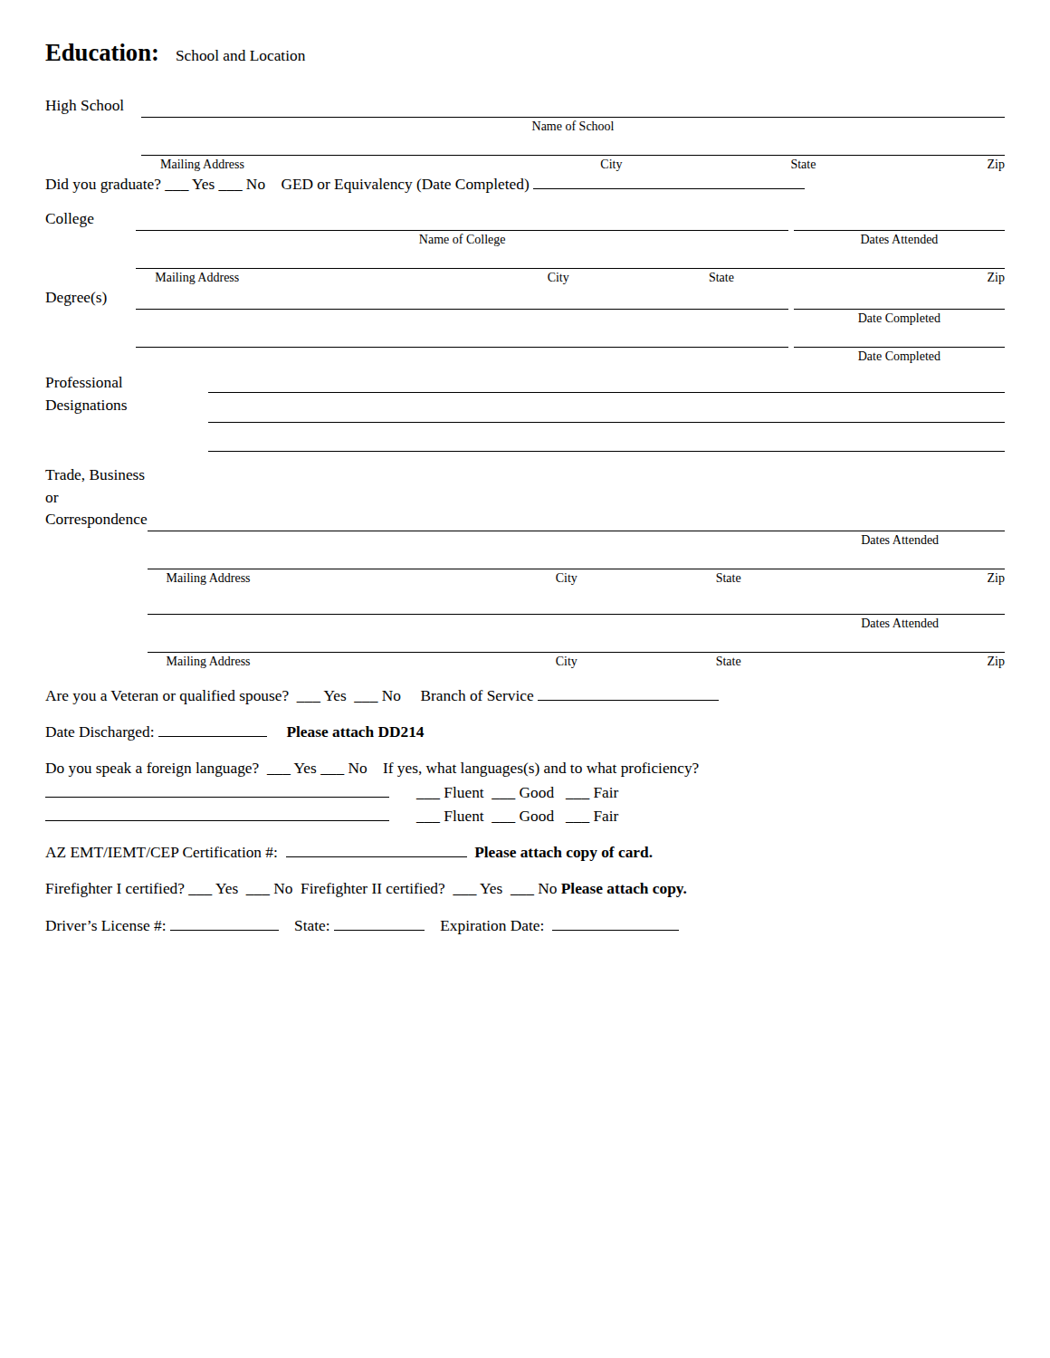Education:
School and Location
| High School | |
| | Name of School |
| | Mailing Address | City | State | Zip |
Did you graduate? ___ Yes ___ No GED or Equivalency (Date Completed)
| College | | | |
| | Name of College | | Dates Attended |
| | Mailing Address | City | State | | Zip |
| Degree(s) | | | |
| | | | Date Completed |
| | | | Date Completed |
| Professional Designations | |
| Trade, Business or Correspondence | | | |
| | | | Dates Attended |
| | Mailing Address | City | State | | Zip |
| | | | Dates Attended |
| | Mailing Address | City | State | | Zip |
Are you a Veteran or qualified spouse? ___ Yes ___ No Branch of Service
Date Discharged: Please attach DD214
Do you speak a foreign language? ___ Yes ___ No If yes, what languages(s) and to what proficiency?
___ Fluent ___ Good ___ Fair
___ Fluent ___ Good ___ Fair
AZ EMT/IEMT/CEP Certification #: Please attach copy of card.
Firefighter I certified? ___ Yes ___ No Firefighter II certified? ___ Yes ___ No Please attach copy.
Driver’s License #: State: Expiration Date: